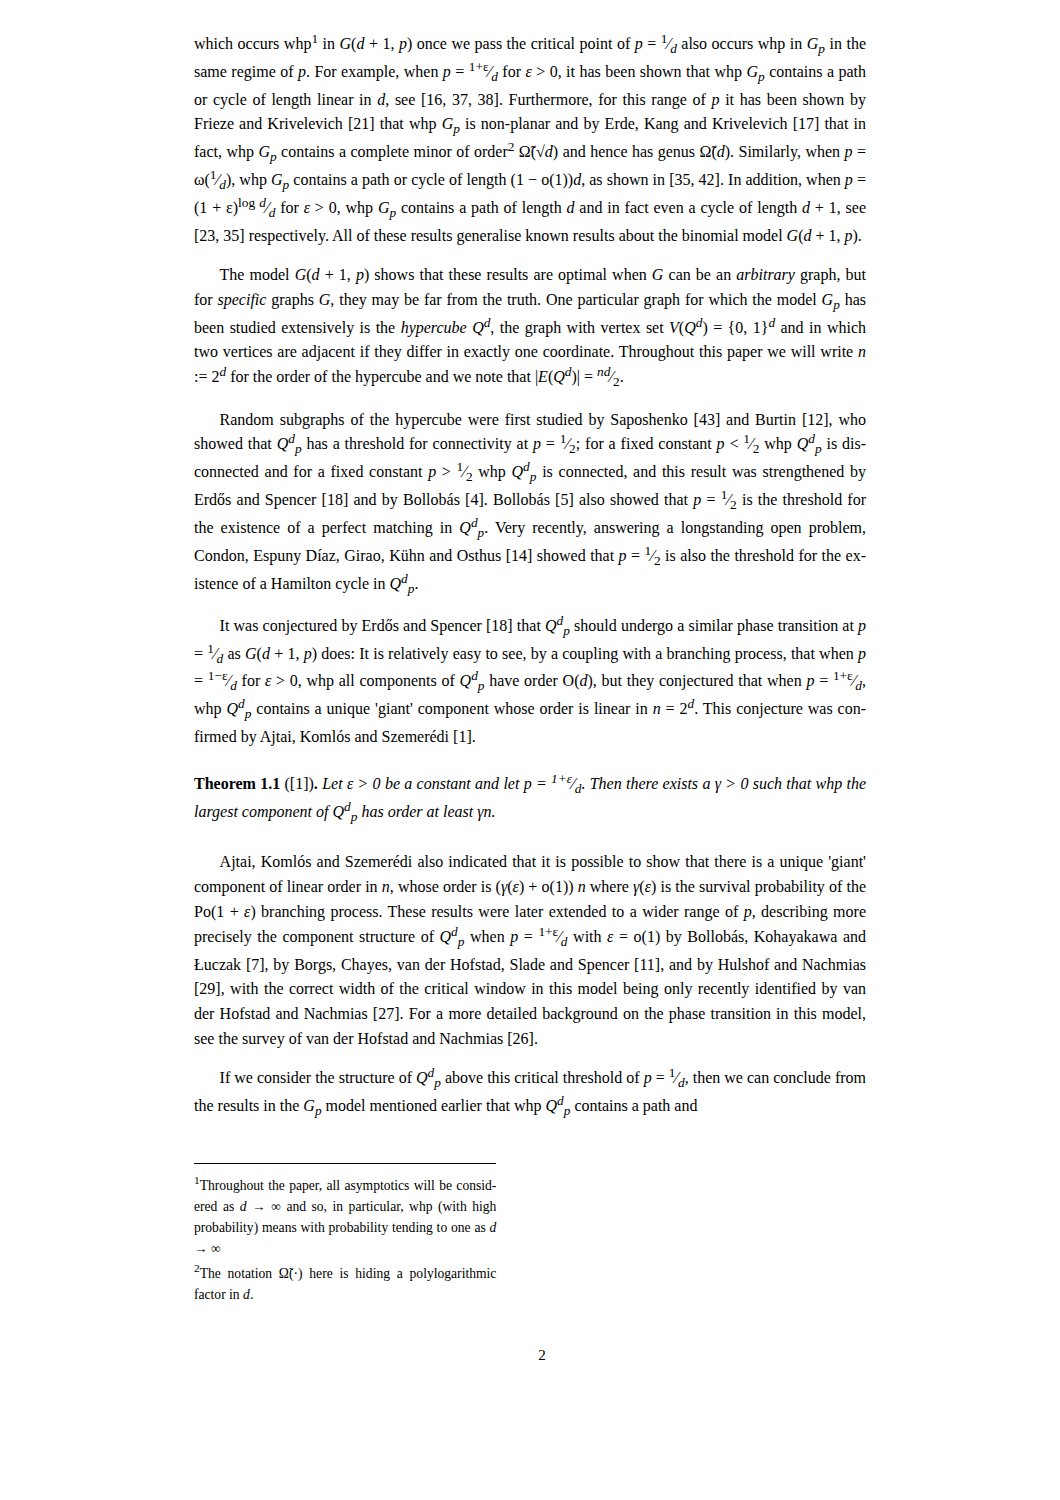which occurs whp1 in G(d + 1, p) once we pass the critical point of p = 1⁄d also occurs whp in Gp in the same regime of p. For example, when p = 1+ε⁄d for ε > 0, it has been shown that whp Gp contains a path or cycle of length linear in d, see [16, 37, 38]. Furthermore, for this range of p it has been shown by Frieze and Krivelevich [21] that whp Gp is non-planar and by Erde, Kang and Krivelevich [17] that in fact, whp Gp contains a complete minor of order2 Ω̃(√d) and hence has genus Ω̃(d). Similarly, when p = ω(1⁄d), whp Gp contains a path or cycle of length (1 − o(1))d, as shown in [35, 42]. In addition, when p = (1 + ε)log d⁄d for ε > 0, whp Gp contains a path of length d and in fact even a cycle of length d + 1, see [23, 35] respectively. All of these results generalise known results about the binomial model G(d + 1, p).
The model G(d + 1, p) shows that these results are optimal when G can be an arbitrary graph, but for specific graphs G, they may be far from the truth. One particular graph for which the model Gp has been studied extensively is the hypercube Qd, the graph with vertex set V(Qd) = {0, 1}d and in which two vertices are adjacent if they differ in exactly one coordinate. Throughout this paper we will write n := 2d for the order of the hypercube and we note that |E(Qd)| = nd⁄2.
Random subgraphs of the hypercube were first studied by Saposhenko [43] and Burtin [12], who showed that Qdp has a threshold for connectivity at p = 1⁄2; for a fixed constant p < 1⁄2 whp Qdp is disconnected and for a fixed constant p > 1⁄2 whp Qdp is connected, and this result was strengthened by Erdős and Spencer [18] and by Bollobás [4]. Bollobás [5] also showed that p = 1⁄2 is the threshold for the existence of a perfect matching in Qdp. Very recently, answering a longstanding open problem, Condon, Espuny Díaz, Girao, Kühn and Osthus [14] showed that p = 1⁄2 is also the threshold for the existence of a Hamilton cycle in Qdp.
It was conjectured by Erdős and Spencer [18] that Qdp should undergo a similar phase transition at p = 1⁄d as G(d + 1, p) does: It is relatively easy to see, by a coupling with a branching process, that when p = 1−ε⁄d for ε > 0, whp all components of Qdp have order O(d), but they conjectured that when p = 1+ε⁄d, whp Qdp contains a unique 'giant' component whose order is linear in n = 2d. This conjecture was confirmed by Ajtai, Komlós and Szemerédi [1].
Theorem 1.1 ([1]). Let ε > 0 be a constant and let p = 1+ε⁄d. Then there exists a γ > 0 such that whp the largest component of Qdp has order at least γn.
Ajtai, Komlós and Szemerédi also indicated that it is possible to show that there is a unique 'giant' component of linear order in n, whose order is (γ(ε) + o(1)) n where γ(ε) is the survival probability of the Po(1 + ε) branching process. These results were later extended to a wider range of p, describing more precisely the component structure of Qdp when p = 1+ε⁄d with ε = o(1) by Bollobás, Kohayakawa and Łuczak [7], by Borgs, Chayes, van der Hofstad, Slade and Spencer [11], and by Hulshof and Nachmias [29], with the correct width of the critical window in this model being only recently identified by van der Hofstad and Nachmias [27]. For a more detailed background on the phase transition in this model, see the survey of van der Hofstad and Nachmias [26].
If we consider the structure of Qdp above this critical threshold of p = 1⁄d, then we can conclude from the results in the Gp model mentioned earlier that whp Qdp contains a path and
1Throughout the paper, all asymptotics will be considered as d → ∞ and so, in particular, whp (with high probability) means with probability tending to one as d → ∞
2The notation Ω̃(·) here is hiding a polylogarithmic factor in d.
2